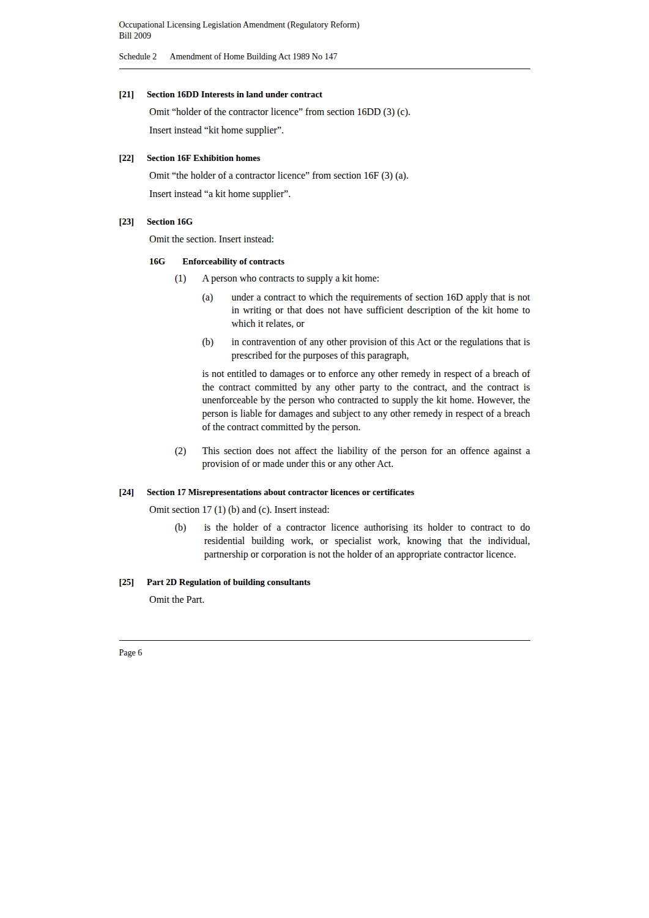Occupational Licensing Legislation Amendment (Regulatory Reform)
Bill 2009
Schedule 2 Amendment of Home Building Act 1989 No 147
[21] Section 16DD Interests in land under contract
Omit “holder of the contractor licence” from section 16DD (3) (c).
Insert instead “kit home supplier”.
[22] Section 16F Exhibition homes
Omit “the holder of a contractor licence” from section 16F (3) (a).
Insert instead “a kit home supplier”.
[23] Section 16G
Omit the section. Insert instead:
16G Enforceability of contracts
(1)
A person who contracts to supply a kit home:
(a) under a contract to which the requirements of section 16D apply that is not in writing or that does not have sufficient description of the kit home to which it relates, or
(b) in contravention of any other provision of this Act or the regulations that is prescribed for the purposes of this paragraph,
is not entitled to damages or to enforce any other remedy in respect of a breach of the contract committed by any other party to the contract, and the contract is unenforceable by the person who contracted to supply the kit home. However, the person is liable for damages and subject to any other remedy in respect of a breach of the contract committed by the person.
(2)
This section does not affect the liability of the person for an offence against a provision of or made under this or any other Act.
[24] Section 17 Misrepresentations about contractor licences or certificates
Omit section 17 (1) (b) and (c). Insert instead:
(b) is the holder of a contractor licence authorising its holder to contract to do residential building work, or specialist work, knowing that the individual, partnership or corporation is not the holder of an appropriate contractor licence.
[25] Part 2D Regulation of building consultants
Omit the Part.
Page 6